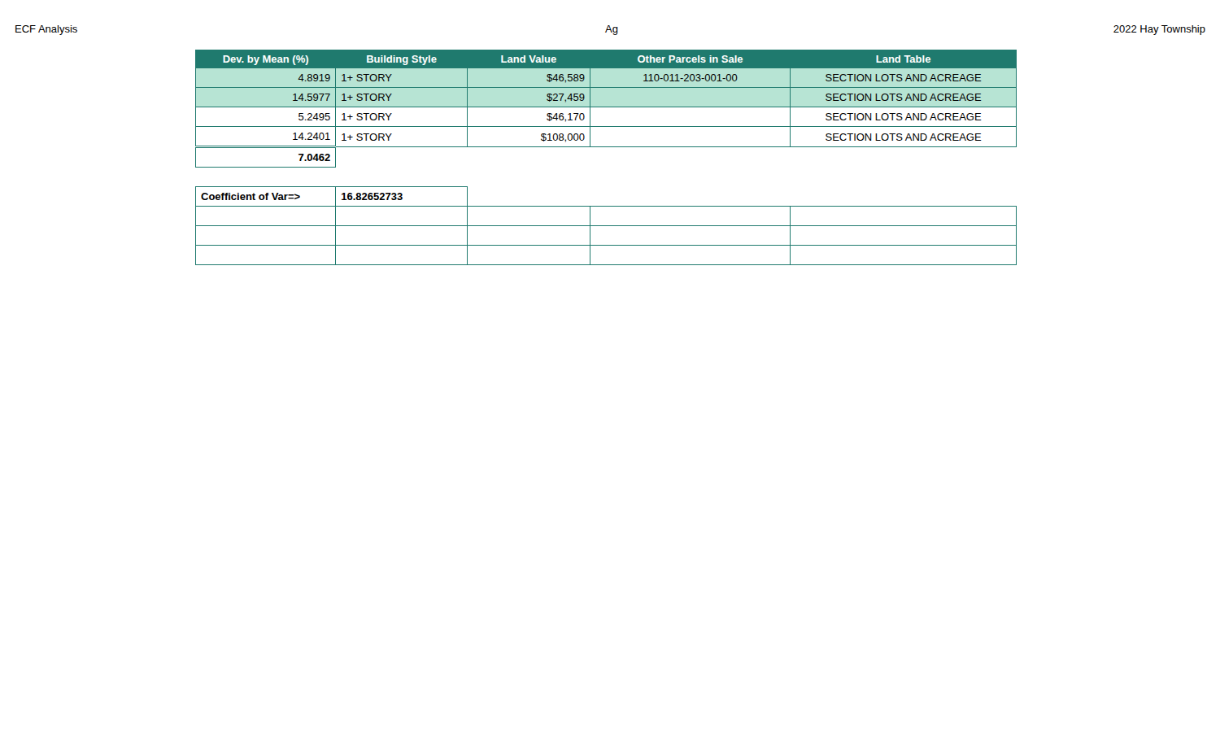ECF Analysis
Ag
2022 Hay Township
| Dev. by Mean (%) | Building Style | Land Value | Other Parcels in Sale | Land Table |
| --- | --- | --- | --- | --- |
| 4.8919 | 1+ STORY | $46,589 | 110-011-203-001-00 | SECTION LOTS AND ACREAGE |
| 14.5977 | 1+ STORY | $27,459 | | SECTION LOTS AND ACREAGE |
| 5.2495 | 1+ STORY | $46,170 | | SECTION LOTS AND ACREAGE |
| 14.2401 | 1+ STORY | $108,000 | | SECTION LOTS AND ACREAGE |
| 7.0462 | | | | |
| Coefficient of Var=> | 16.82652733 | | | |